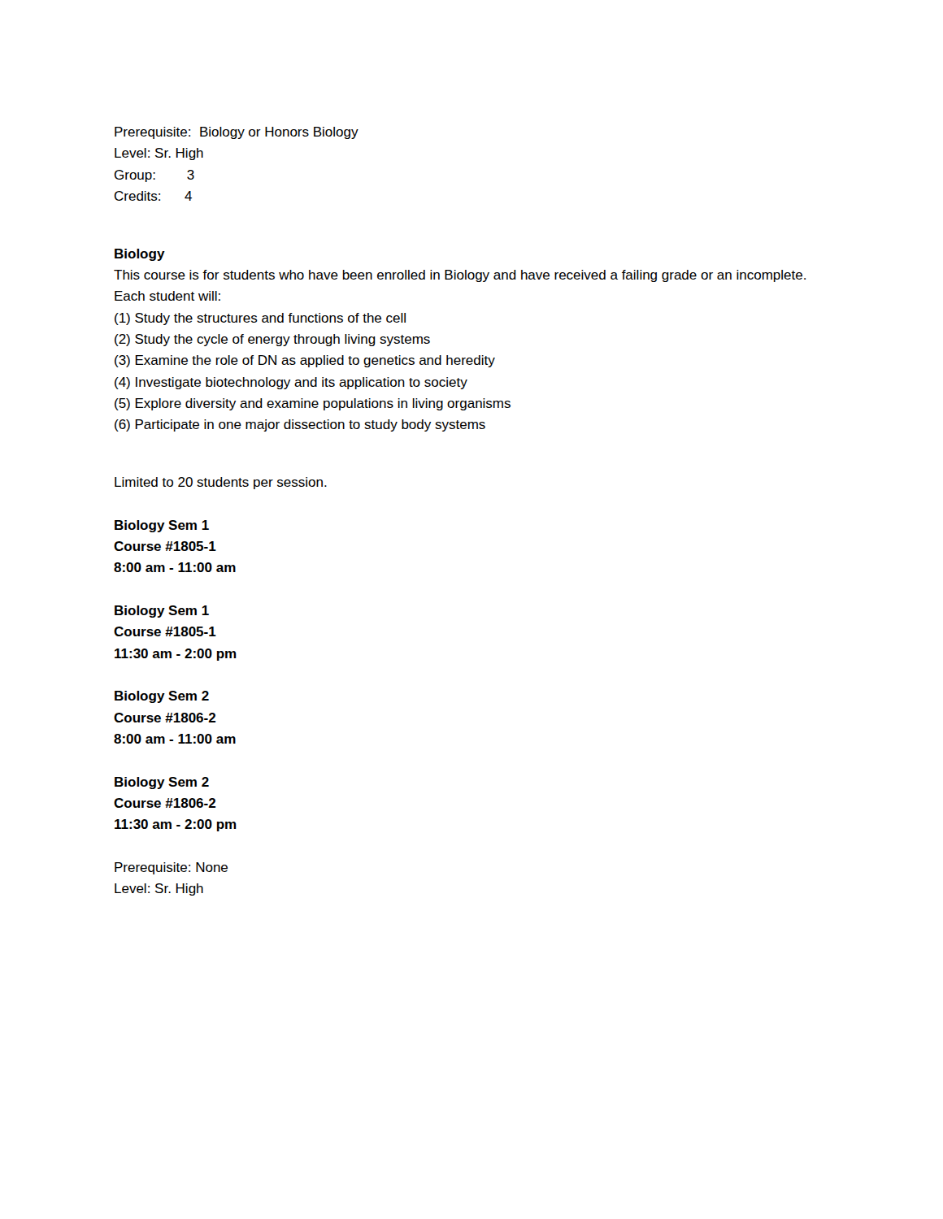Prerequisite: Biology or Honors Biology
Level: Sr. High
Group: 3
Credits: 4
Biology
This course is for students who have been enrolled in Biology and have received a failing grade or an incomplete.
Each student will:
(1) Study the structures and functions of the cell
(2) Study the cycle of energy through living systems
(3) Examine the role of DN as applied to genetics and heredity
(4) Investigate biotechnology and its application to society
(5) Explore diversity and examine populations in living organisms
(6) Participate in one major dissection to study body systems
Limited to 20 students per session.
Biology Sem 1
Course #1805-1
8:00 am - 11:00 am
Biology Sem 1
Course #1805-1
11:30 am - 2:00 pm
Biology Sem 2
Course #1806-2
8:00 am - 11:00 am
Biology Sem 2
Course #1806-2
11:30 am - 2:00 pm
Prerequisite: None
Level: Sr. High